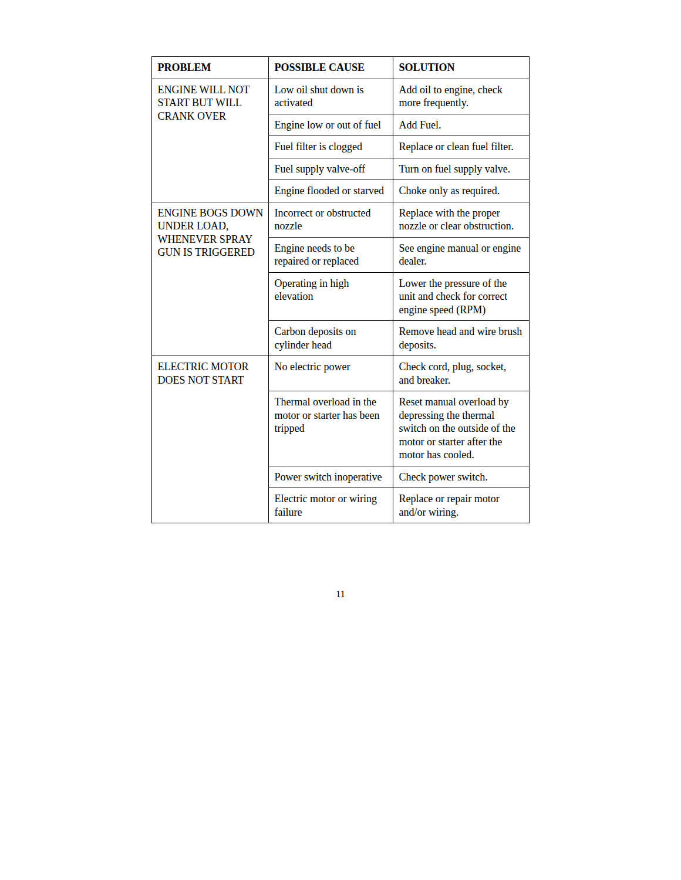| PROBLEM | POSSIBLE CAUSE | SOLUTION |
| --- | --- | --- |
| ENGINE WILL NOT START BUT WILL CRANK OVER | Low oil shut down is activated | Add oil to engine, check more frequently. |
| Engine low or out of fuel | Add Fuel. |
| Fuel filter is clogged | Replace or clean fuel filter. |
| Fuel supply valve-off | Turn on fuel supply valve. |
| Engine flooded or starved | Choke only as required. |
| ENGINE BOGS DOWN UNDER LOAD, WHENEVER SPRAY GUN IS TRIGGERED | Incorrect or obstructed nozzle | Replace with the proper nozzle or clear obstruction. |
| Engine needs to be repaired or replaced | See engine manual or engine dealer. |
| Operating in high elevation | Lower the pressure of the unit and check for correct engine speed (RPM) |
| Carbon deposits on cylinder head | Remove head and wire brush deposits. |
| ELECTRIC MOTOR DOES NOT START | No electric power | Check cord, plug, socket, and breaker. |
| Thermal overload in the motor or starter has been tripped | Reset manual overload by depressing the thermal switch on the outside of the motor or starter after the motor has cooled. |
| Power switch inoperative | Check power switch. |
| Electric motor or wiring failure | Replace or repair motor and/or wiring. |
11